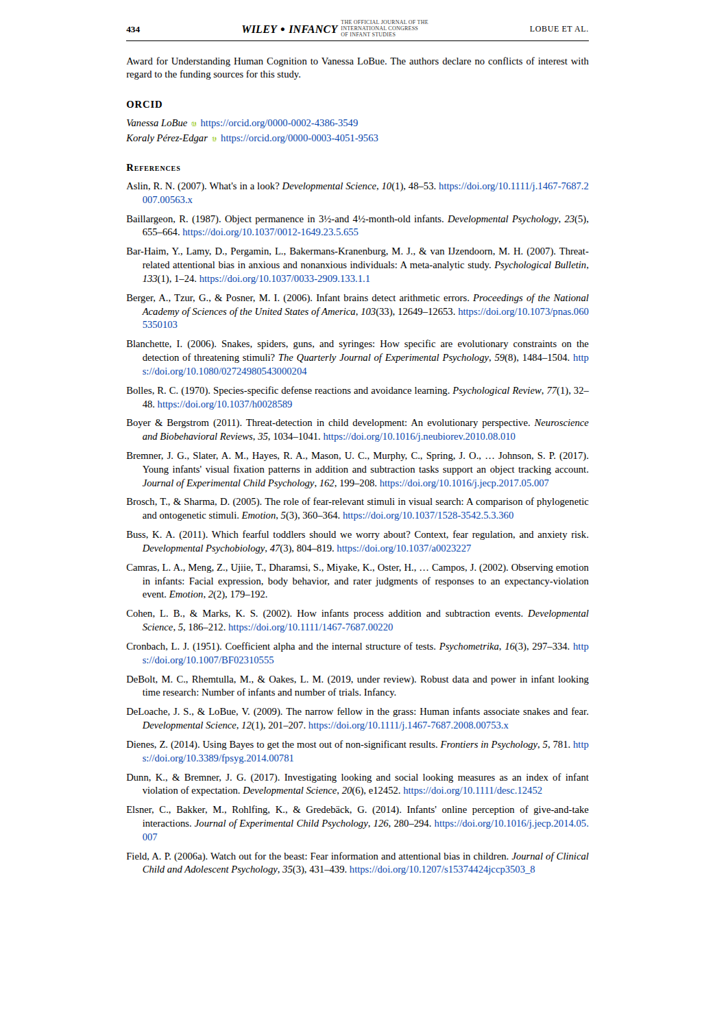434 WILEY ● INFANCY The Official Journal of the
International Congress
of Infant Studies LoBue et al.
Award for Understanding Human Cognition to Vanessa LoBue. The authors declare no conflicts of interest with regard to the funding sources for this study.
ORCID
Vanessa LoBue iD https://orcid.org/0000-0002-4386-3549
Koraly Pérez-Edgar iD https://orcid.org/0000-0003-4051-9563
References
Aslin, R. N. (2007). What's in a look? Developmental Science, 10(1), 48–53. https://doi.org/10.1111/j.1467-7687.2007.00563.x
Baillargeon, R. (1987). Object permanence in 3½-and 4½-month-old infants. Developmental Psychology, 23(5), 655–664. https://doi.org/10.1037/0012-1649.23.5.655
Bar-Haim, Y., Lamy, D., Pergamin, L., Bakermans-Kranenburg, M. J., & van IJzendoorn, M. H. (2007). Threat-related attentional bias in anxious and nonanxious individuals: A meta-analytic study. Psychological Bulletin, 133(1), 1–24. https://doi.org/10.1037/0033-2909.133.1.1
Berger, A., Tzur, G., & Posner, M. I. (2006). Infant brains detect arithmetic errors. Proceedings of the National Academy of Sciences of the United States of America, 103(33), 12649–12653. https://doi.org/10.1073/pnas.0605350103
Blanchette, I. (2006). Snakes, spiders, guns, and syringes: How specific are evolutionary constraints on the detection of threatening stimuli? The Quarterly Journal of Experimental Psychology, 59(8), 1484–1504. https://doi.org/10.1080/02724980543000204
Bolles, R. C. (1970). Species-specific defense reactions and avoidance learning. Psychological Review, 77(1), 32–48. https://doi.org/10.1037/h0028589
Boyer & Bergstrom (2011). Threat-detection in child development: An evolutionary perspective. Neuroscience and Biobehavioral Reviews, 35, 1034–1041. https://doi.org/10.1016/j.neubiorev.2010.08.010
Bremner, J. G., Slater, A. M., Hayes, R. A., Mason, U. C., Murphy, C., Spring, J. O., … Johnson, S. P. (2017). Young infants' visual fixation patterns in addition and subtraction tasks support an object tracking account. Journal of Experimental Child Psychology, 162, 199–208. https://doi.org/10.1016/j.jecp.2017.05.007
Brosch, T., & Sharma, D. (2005). The role of fear-relevant stimuli in visual search: A comparison of phylogenetic and ontogenetic stimuli. Emotion, 5(3), 360–364. https://doi.org/10.1037/1528-3542.5.3.360
Buss, K. A. (2011). Which fearful toddlers should we worry about? Context, fear regulation, and anxiety risk. Developmental Psychobiology, 47(3), 804–819. https://doi.org/10.1037/a0023227
Camras, L. A., Meng, Z., Ujiie, T., Dharamsi, S., Miyake, K., Oster, H., … Campos, J. (2002). Observing emotion in infants: Facial expression, body behavior, and rater judgments of responses to an expectancy-violation event. Emotion, 2(2), 179–192.
Cohen, L. B., & Marks, K. S. (2002). How infants process addition and subtraction events. Developmental Science, 5, 186–212. https://doi.org/10.1111/1467-7687.00220
Cronbach, L. J. (1951). Coefficient alpha and the internal structure of tests. Psychometrika, 16(3), 297–334. https://doi.org/10.1007/BF02310555
DeBolt, M. C., Rhemtulla, M., & Oakes, L. M. (2019, under review). Robust data and power in infant looking time research: Number of infants and number of trials. Infancy.
DeLoache, J. S., & LoBue, V. (2009). The narrow fellow in the grass: Human infants associate snakes and fear. Developmental Science, 12(1), 201–207. https://doi.org/10.1111/j.1467-7687.2008.00753.x
Dienes, Z. (2014). Using Bayes to get the most out of non-significant results. Frontiers in Psychology, 5, 781. https://doi.org/10.3389/fpsyg.2014.00781
Dunn, K., & Bremner, J. G. (2017). Investigating looking and social looking measures as an index of infant violation of expectation. Developmental Science, 20(6), e12452. https://doi.org/10.1111/desc.12452
Elsner, C., Bakker, M., Rohlfing, K., & Gredebäck, G. (2014). Infants' online perception of give-and-take interactions. Journal of Experimental Child Psychology, 126, 280–294. https://doi.org/10.1016/j.jecp.2014.05.007
Field, A. P. (2006a). Watch out for the beast: Fear information and attentional bias in children. Journal of Clinical Child and Adolescent Psychology, 35(3), 431–439. https://doi.org/10.1207/s15374424jccp3503_8